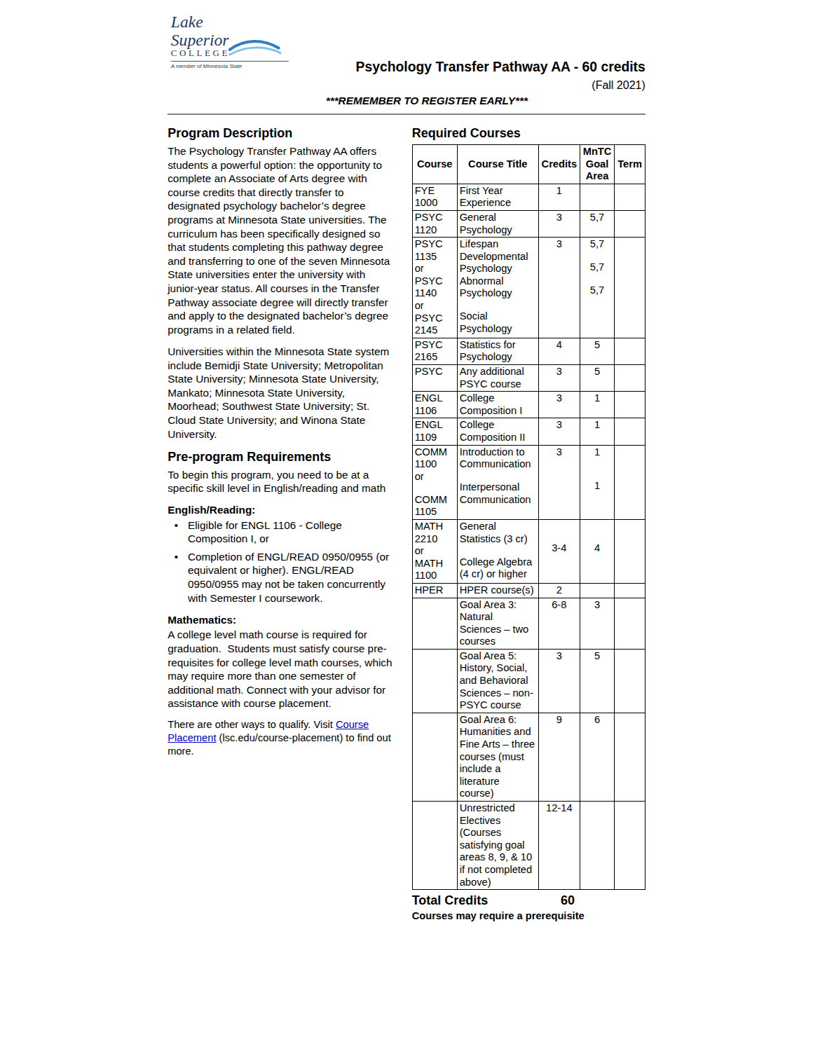Lake Superior COLLEGE A member of Minnesota State
Psychology Transfer Pathway AA - 60 credits
(Fall 2021)
***REMEMBER TO REGISTER EARLY***
Program Description
The Psychology Transfer Pathway AA offers students a powerful option: the opportunity to complete an Associate of Arts degree with course credits that directly transfer to designated psychology bachelor’s degree programs at Minnesota State universities. The curriculum has been specifically designed so that students completing this pathway degree and transferring to one of the seven Minnesota State universities enter the university with junior-year status. All courses in the Transfer Pathway associate degree will directly transfer and apply to the designated bachelor’s degree programs in a related field.
Universities within the Minnesota State system include Bemidji State University; Metropolitan State University; Minnesota State University, Mankato; Minnesota State University, Moorhead; Southwest State University; St. Cloud State University; and Winona State University.
Pre-program Requirements
To begin this program, you need to be at a specific skill level in English/reading and math
English/Reading:
Eligible for ENGL 1106 - College Composition I, or
Completion of ENGL/READ 0950/0955 (or equivalent or higher). ENGL/READ 0950/0955 may not be taken concurrently with Semester I coursework.
Mathematics:
A college level math course is required for graduation. Students must satisfy course pre-requisites for college level math courses, which may require more than one semester of additional math. Connect with your advisor for assistance with course placement.
There are other ways to qualify. Visit Course Placement (lsc.edu/course-placement) to find out more.
Required Courses
| Course | Course Title | Credits | MnTC Goal Area | Term |
| --- | --- | --- | --- | --- |
| FYE 1000 | First Year Experience | 1 | | |
| PSYC 1120 | General Psychology | 3 | 5,7 | |
| PSYC 1135 or PSYC 1140 or PSYC 2145 | Lifespan Developmental Psychology Abnormal Psychology Social Psychology | 3 | 5,7 5,7 5,7 | |
| PSYC 2165 | Statistics for Psychology | 4 | 5 | |
| PSYC | Any additional PSYC course | 3 | 5 | |
| ENGL 1106 | College Composition I | 3 | 1 | |
| ENGL 1109 | College Composition II | 3 | 1 | |
| COMM 1100 or COMM 1105 | Introduction to Communication Interpersonal Communication | 3 | 1 1 | |
| MATH 2210 or MATH 1100 | General Statistics (3 cr) College Algebra (4 cr) or higher | 3-4 | 4 | |
| HPER | HPER course(s) | 2 | | |
| | Goal Area 3: Natural Sciences – two courses | 6-8 | 3 | |
| | Goal Area 5: History, Social, and Behavioral Sciences – non-PSYC course | 3 | 5 | |
| | Goal Area 6: Humanities and Fine Arts – three courses (must include a literature course) | 9 | 6 | |
| | Unrestricted Electives (Courses satisfying goal areas 8, 9, & 10 if not completed above) | 12-14 | | |
Total Credits 60
Courses may require a prerequisite